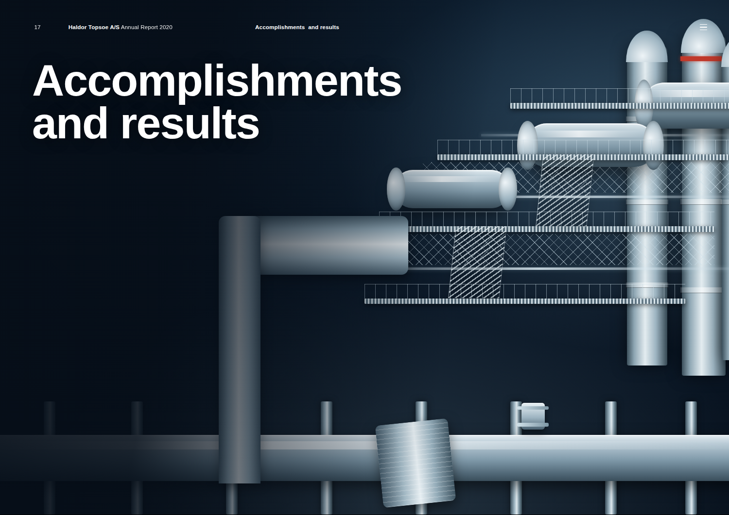17
Haldor Topsoe A/S Annual Report 2020
Accomplishments and results
Accomplishments and results